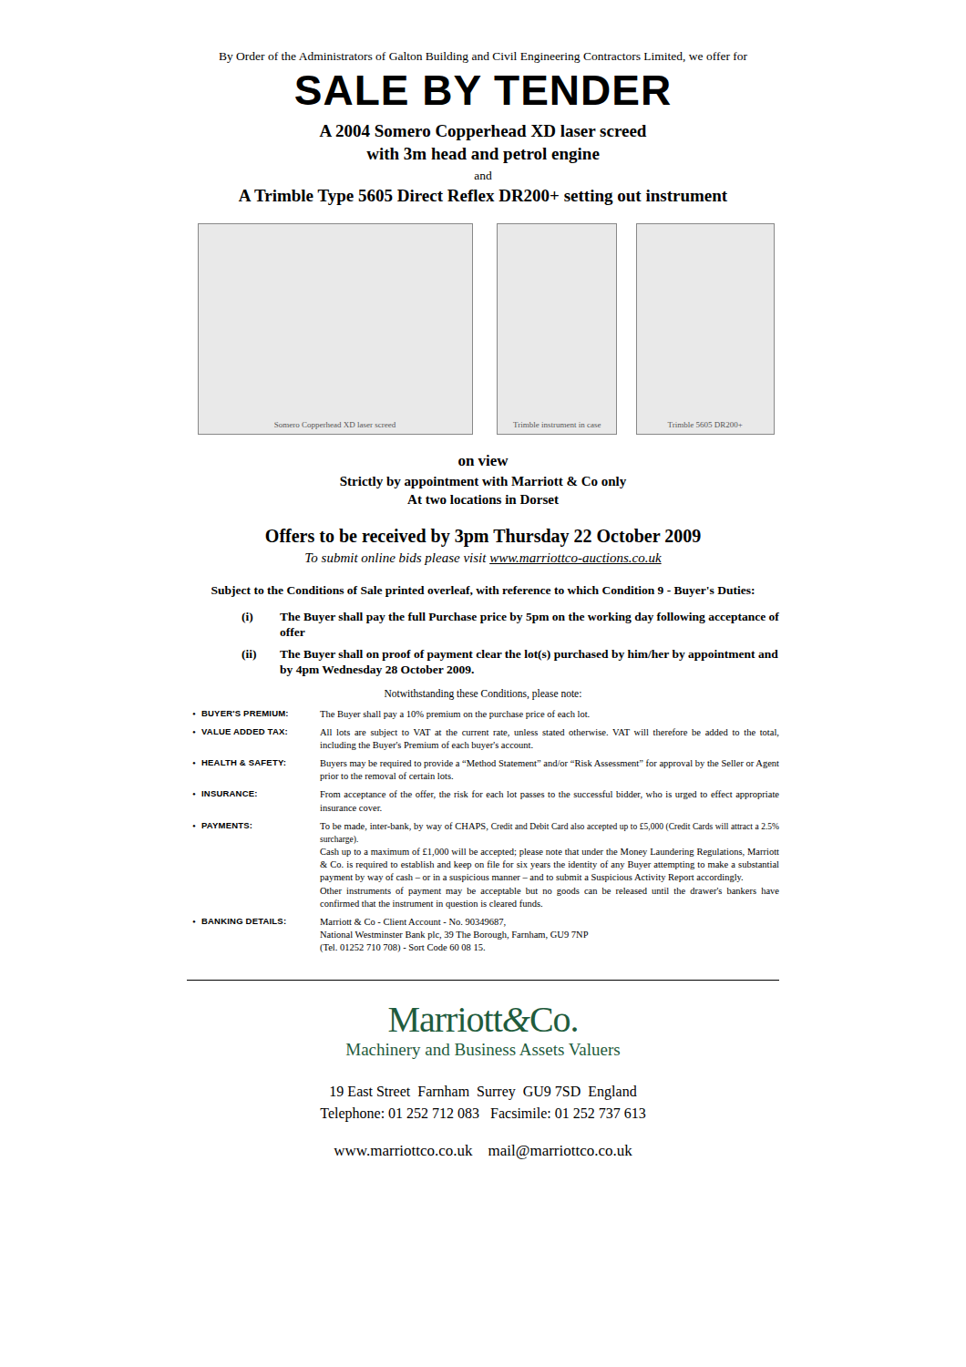By Order of the Administrators of Galton Building and Civil Engineering Contractors Limited, we offer for
SALE BY TENDER
A 2004 Somero Copperhead XD laser screed
with 3m head and petrol engine and
A Trimble Type 5605 Direct Reflex DR200+ setting out instrument
| Somero Copperhead XD laser screed | Trimble instrument in case | Trimble 5605 DR200+ |
on view Strictly by appointment with Marriott & Co only At two locations in Dorset
Offers to be received by 3pm Thursday 22 October 2009
To submit online bids please visit www.marriottco-auctions.co.uk
Subject to the Conditions of Sale printed overleaf, with reference to which Condition 9 - Buyer's Duties:
(i) The Buyer shall pay the full Purchase price by 5pm on the working day following acceptance of offer
(ii) The Buyer shall on proof of payment clear the lot(s) purchased by him/her by appointment and by 4pm Wednesday 28 October 2009.
Notwithstanding these Conditions, please note:
| • | BUYER'S PREMIUM: | The Buyer shall pay a 10% premium on the purchase price of each lot. |
| • | VALUE ADDED TAX: | All lots are subject to VAT at the current rate, unless stated otherwise. VAT will therefore be added to the total, including the Buyer's Premium of each buyer's account. |
| • | HEALTH & SAFETY: | Buyers may be required to provide a “Method Statement” and/or “Risk Assessment” for approval by the Seller or Agent prior to the removal of certain lots. |
| • | INSURANCE: | From acceptance of the offer, the risk for each lot passes to the successful bidder, who is urged to effect appropriate insurance cover. |
| • | PAYMENTS: | To be made, inter-bank, by way of CHAPS, Credit and Debit Card also accepted up to £5,000 (Credit Cards will attract a 2.5% surcharge). Cash up to a maximum of £1,000 will be accepted; please note that under the Money Laundering Regulations, Marriott & Co. is required to establish and keep on file for six years the identity of any Buyer attempting to make a substantial payment by way of cash – or in a suspicious manner – and to submit a Suspicious Activity Report accordingly. Other instruments of payment may be acceptable but no goods can be released until the drawer's bankers have confirmed that the instrument in question is cleared funds. |
| • | BANKING DETAILS: | Marriott & Co - Client Account - No. 90349687, National Westminster Bank plc, 39 The Borough, Farnham, GU9 7NP (Tel. 01252 710 708) - Sort Code 60 08 15. |
Marriott&Co.
Machinery and Business Assets Valuers
19 East Street Farnham Surrey GU9 7SD England
Telephone: 01 252 712 083 Facsimile: 01 252 737 613
www.marriottco.co.uk mail@marriottco.co.uk